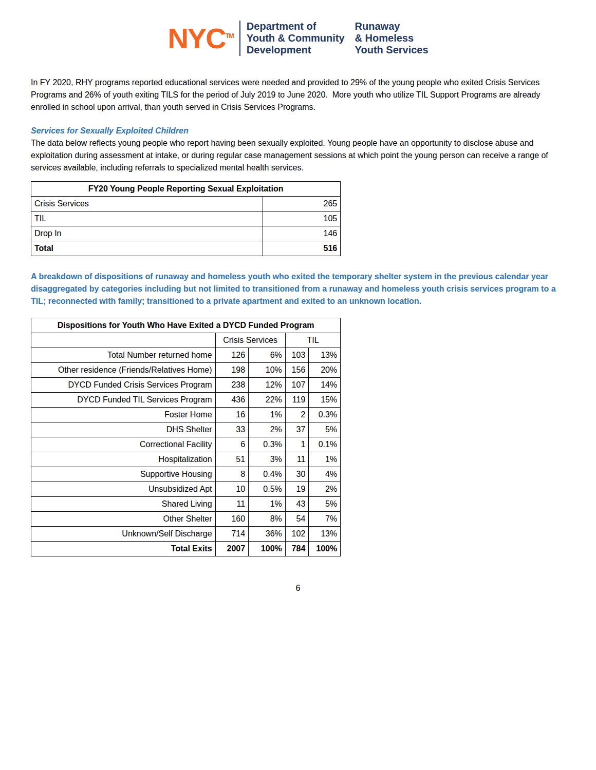NYCTM
Department of
Youth & Community
Development
Runaway
& Homeless
Youth Services
In FY 2020, RHY programs reported educational services were needed and provided to 29% of the young people who exited Crisis Services Programs and 26% of youth exiting TILS for the period of July 2019 to June 2020. More youth who utilize TIL Support Programs are already enrolled in school upon arrival, than youth served in Crisis Services Programs.
Services for Sexually Exploited Children
The data below reflects young people who report having been sexually exploited. Young people have an opportunity to disclose abuse and exploitation during assessment at intake, or during regular case management sessions at which point the young person can receive a range of services available, including referrals to specialized mental health services.
| FY20 Young People Reporting Sexual Exploitation |
| --- |
| Crisis Services | 265 |
| TIL | 105 |
| Drop In | 146 |
| Total | 516 |
A breakdown of dispositions of runaway and homeless youth who exited the temporary shelter system in the previous calendar year disaggregated by categories including but not limited to transitioned from a runaway and homeless youth crisis services program to a TIL; reconnected with family; transitioned to a private apartment and exited to an unknown location.
| Dispositions for Youth Who Have Exited a DYCD Funded Program |
| --- |
| | Crisis Services | TIL |
| Total Number returned home | 126 | 6% | 103 | 13% |
| Other residence (Friends/Relatives Home) | 198 | 10% | 156 | 20% |
| DYCD Funded Crisis Services Program | 238 | 12% | 107 | 14% |
| DYCD Funded TIL Services Program | 436 | 22% | 119 | 15% |
| Foster Home | 16 | 1% | 2 | 0.3% |
| DHS Shelter | 33 | 2% | 37 | 5% |
| Correctional Facility | 6 | 0.3% | 1 | 0.1% |
| Hospitalization | 51 | 3% | 11 | 1% |
| Supportive Housing | 8 | 0.4% | 30 | 4% |
| Unsubsidized Apt | 10 | 0.5% | 19 | 2% |
| Shared Living | 11 | 1% | 43 | 5% |
| Other Shelter | 160 | 8% | 54 | 7% |
| Unknown/Self Discharge | 714 | 36% | 102 | 13% |
| Total Exits | 2007 | 100% | 784 | 100% |
6